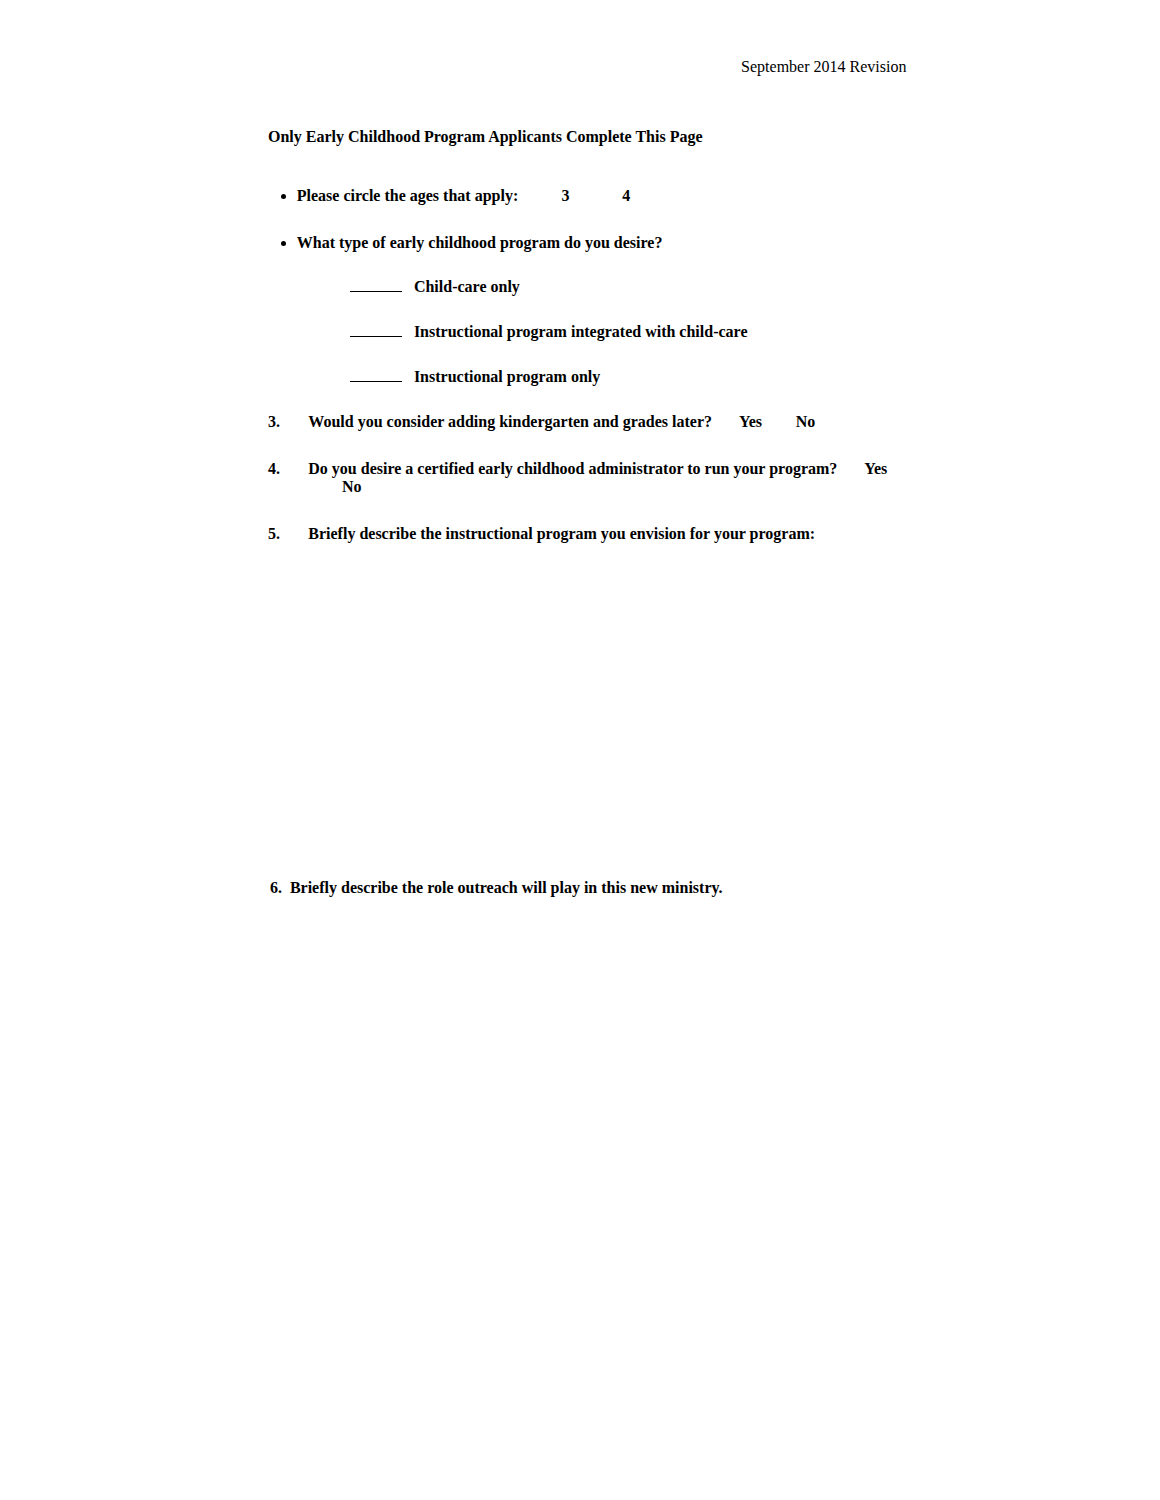September 2014 Revision
Only Early Childhood Program Applicants Complete This Page
Please circle the ages that apply: 3 4
What type of early childhood program do you desire?
Child-care only
Instructional program integrated with child-care
Instructional program only
Would you consider adding kindergarten and grades later? Yes No
Do you desire a certified early childhood administrator to run your program? Yes No
Briefly describe the instructional program you envision for your program:
6. Briefly describe the role outreach will play in this new ministry.